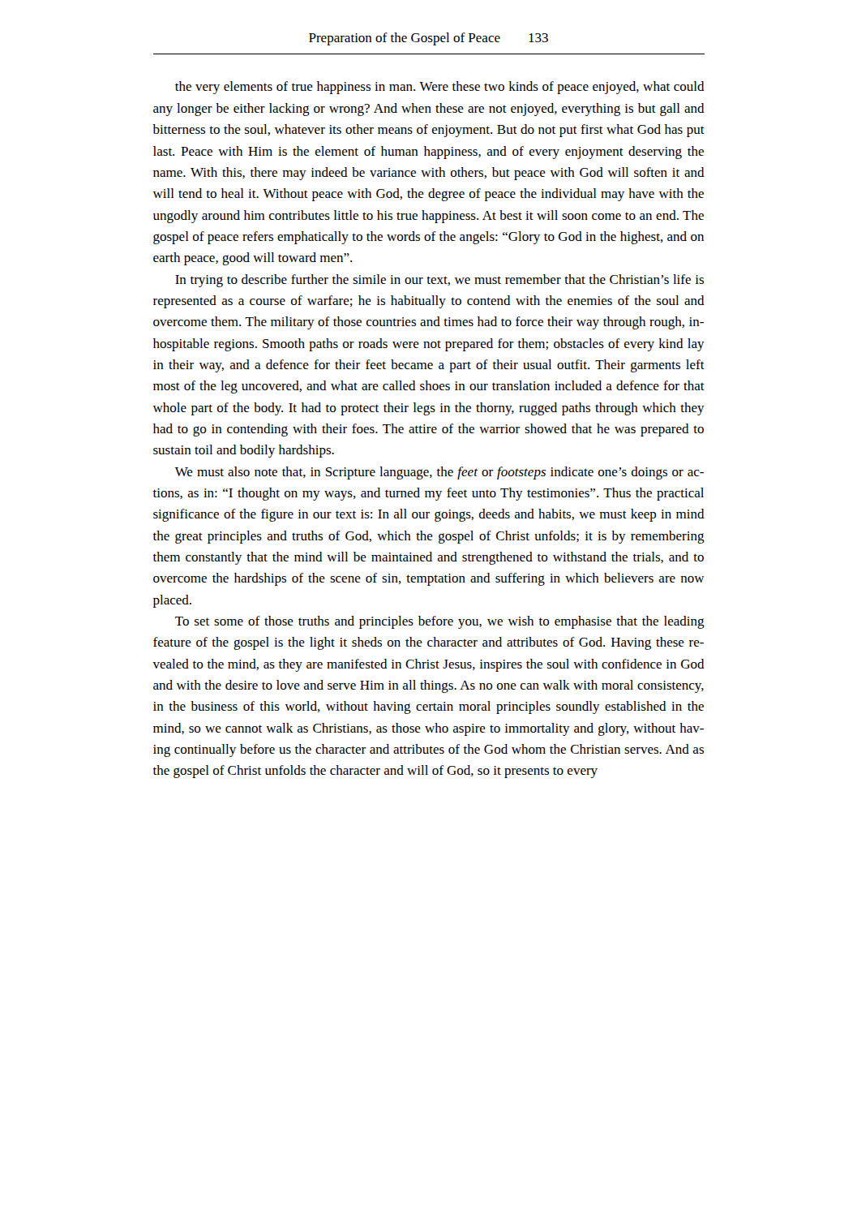Preparation of the Gospel of Peace 133
the very elements of true happiness in man. Were these two kinds of peace enjoyed, what could any longer be either lacking or wrong? And when these are not enjoyed, everything is but gall and bitterness to the soul, whatever its other means of enjoyment. But do not put first what God has put last. Peace with Him is the element of human happiness, and of every enjoyment deserving the name. With this, there may indeed be variance with others, but peace with God will soften it and will tend to heal it. Without peace with God, the degree of peace the individual may have with the ungodly around him contributes little to his true happiness. At best it will soon come to an end. The gospel of peace refers emphatically to the words of the angels: “Glory to God in the highest, and on earth peace, good will toward men”.
In trying to describe further the simile in our text, we must remember that the Christian’s life is represented as a course of warfare; he is habitually to contend with the enemies of the soul and overcome them. The military of those countries and times had to force their way through rough, inhospitable regions. Smooth paths or roads were not prepared for them; obstacles of every kind lay in their way, and a defence for their feet became a part of their usual outfit. Their garments left most of the leg uncovered, and what are called shoes in our translation included a defence for that whole part of the body. It had to protect their legs in the thorny, rugged paths through which they had to go in contending with their foes. The attire of the warrior showed that he was prepared to sustain toil and bodily hardships.
We must also note that, in Scripture language, the feet or footsteps indicate one’s doings or actions, as in: “I thought on my ways, and turned my feet unto Thy testimonies”. Thus the practical significance of the figure in our text is: In all our goings, deeds and habits, we must keep in mind the great principles and truths of God, which the gospel of Christ unfolds; it is by remembering them constantly that the mind will be maintained and strengthened to withstand the trials, and to overcome the hardships of the scene of sin, temptation and suffering in which believers are now placed.
To set some of those truths and principles before you, we wish to emphasise that the leading feature of the gospel is the light it sheds on the character and attributes of God. Having these revealed to the mind, as they are manifested in Christ Jesus, inspires the soul with confidence in God and with the desire to love and serve Him in all things. As no one can walk with moral consistency, in the business of this world, without having certain moral principles soundly established in the mind, so we cannot walk as Christians, as those who aspire to immortality and glory, without having continually before us the character and attributes of the God whom the Christian serves. And as the gospel of Christ unfolds the character and will of God, so it presents to every